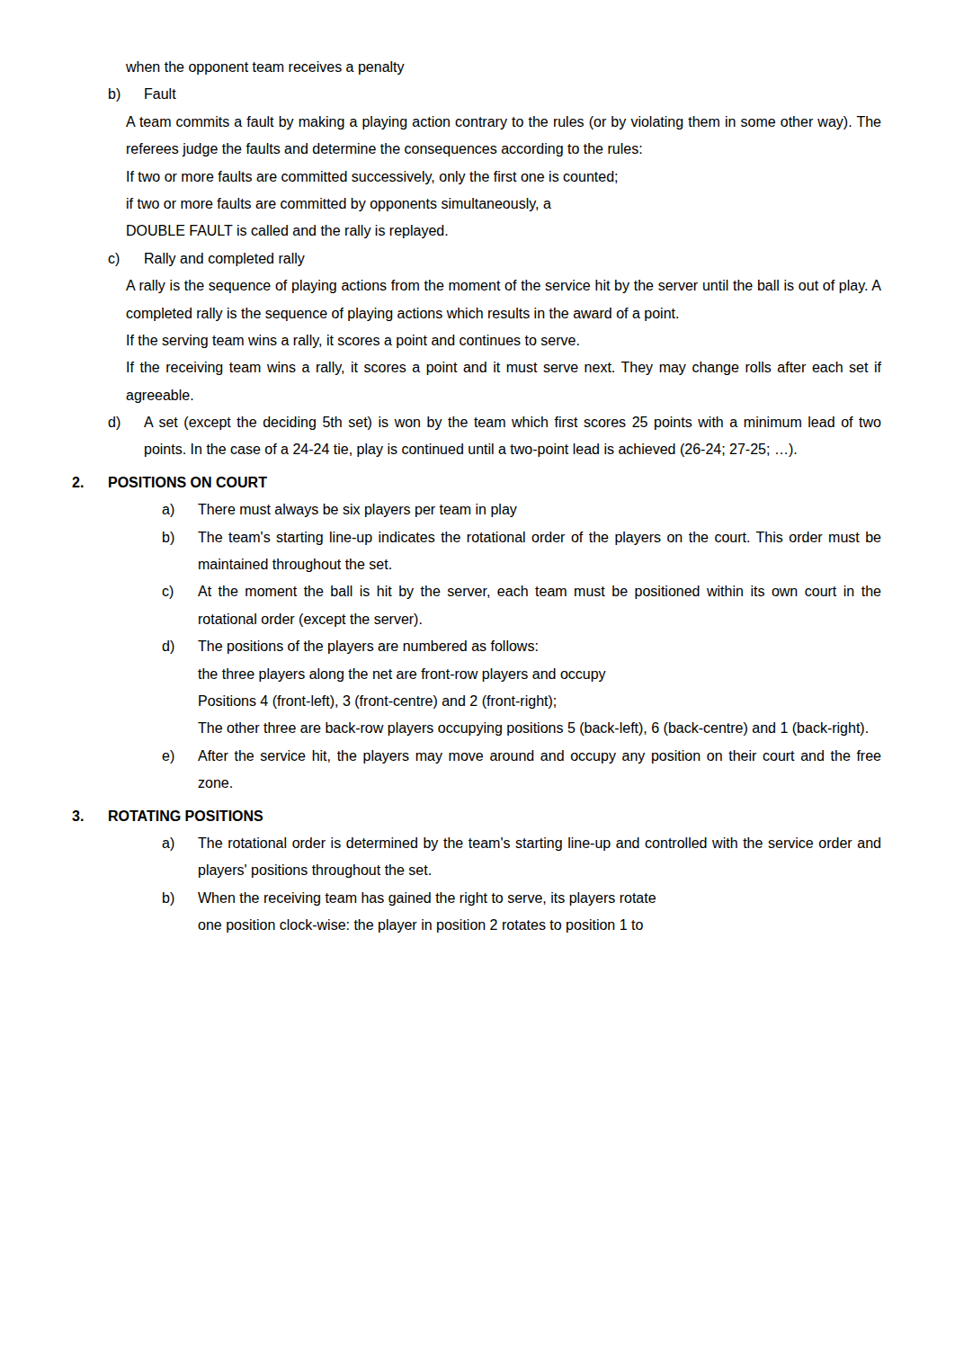when the opponent team receives a penalty
b)
Fault
A team commits a fault by making a playing action contrary to the rules (or by violating them in some other way). The referees judge the faults and determine the consequences according to the rules:
If two or more faults are committed successively, only the first one is counted;
if two or more faults are committed by opponents simultaneously, a
DOUBLE FAULT is called and the rally is replayed.
c)
Rally and completed rally
A rally is the sequence of playing actions from the moment of the service hit by the server until the ball is out of play. A completed rally is the sequence of playing actions which results in the award of a point.
If the serving team wins a rally, it scores a point and continues to serve.
If the receiving team wins a rally, it scores a point and it must serve next. They may change rolls after each set if agreeable.
d)
A set (except the deciding 5th set) is won by the team which first scores 25 points with a minimum lead of two points. In the case of a 24-24 tie, play is continued until a two-point lead is achieved (26-24; 27-25; …).
2. POSITIONS ON COURT
a)
There must always be six players per team in play
b)
The team's starting line-up indicates the rotational order of the players on the court. This order must be maintained throughout the set.
c)
At the moment the ball is hit by the server, each team must be positioned within its own court in the rotational order (except the server).
d)
The positions of the players are numbered as follows:
the three players along the net are front-row players and occupy
Positions 4 (front-left), 3 (front-centre) and 2 (front-right);
The other three are back-row players occupying positions 5 (back-left), 6 (back-centre) and 1 (back-right).
e)
After the service hit, the players may move around and occupy any position on their court and the free zone.
3. ROTATING POSITIONS
a)
The rotational order is determined by the team's starting line-up and controlled with the service order and players' positions throughout the set.
b)
When the receiving team has gained the right to serve, its players rotate
one position clock-wise: the player in position 2 rotates to position 1 to